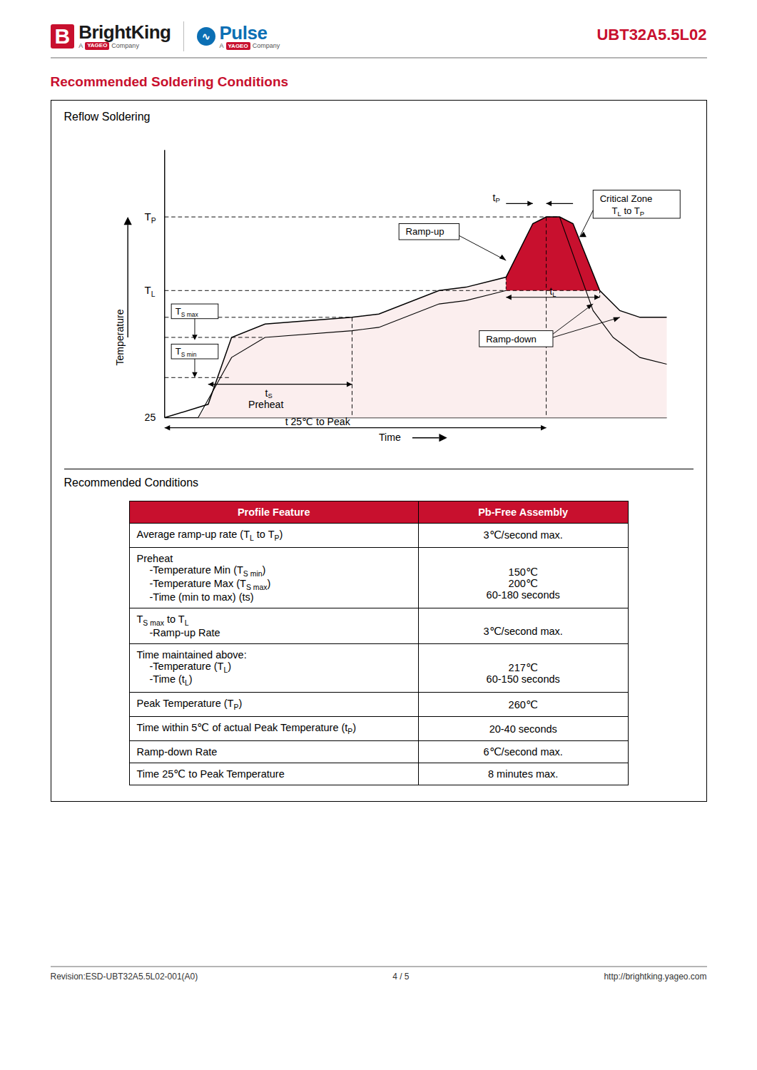B BrightKing
A YAGEO Company
∿ Pulse
A YAGEO Company
UBT32A5.5L02
Recommended Soldering Conditions
Reflow Soldering
Temperature Time TP TL 25 TS max TS min tS Preheat tL tP Critical Zone TL to TP Ramp-up Ramp-down t 25℃ to Peak
Recommended Conditions
| Profile Feature | Pb-Free Assembly |
| --- | --- |
| Average ramp-up rate (T L to T P ) | 3℃/second max. |
| Preheat -Temperature Min (T S min ) -Temperature Max (T S max ) -Time (min to max) (ts) | 150℃ 200℃ 60-180 seconds |
| T S max to T L -Ramp-up Rate | 3℃/second max. |
| Time maintained above: -Temperature (T L ) -Time (t L ) | 217℃ 60-150 seconds |
| Peak Temperature (T P ) | 260℃ |
| Time within 5℃ of actual Peak Temperature (t P ) | 20-40 seconds |
| Ramp-down Rate | 6℃/second max. |
| Time 25℃ to Peak Temperature | 8 minutes max. |
Revision:ESD-UBT32A5.5L02-001(A0)
4 / 5
http://brightking.yageo.com